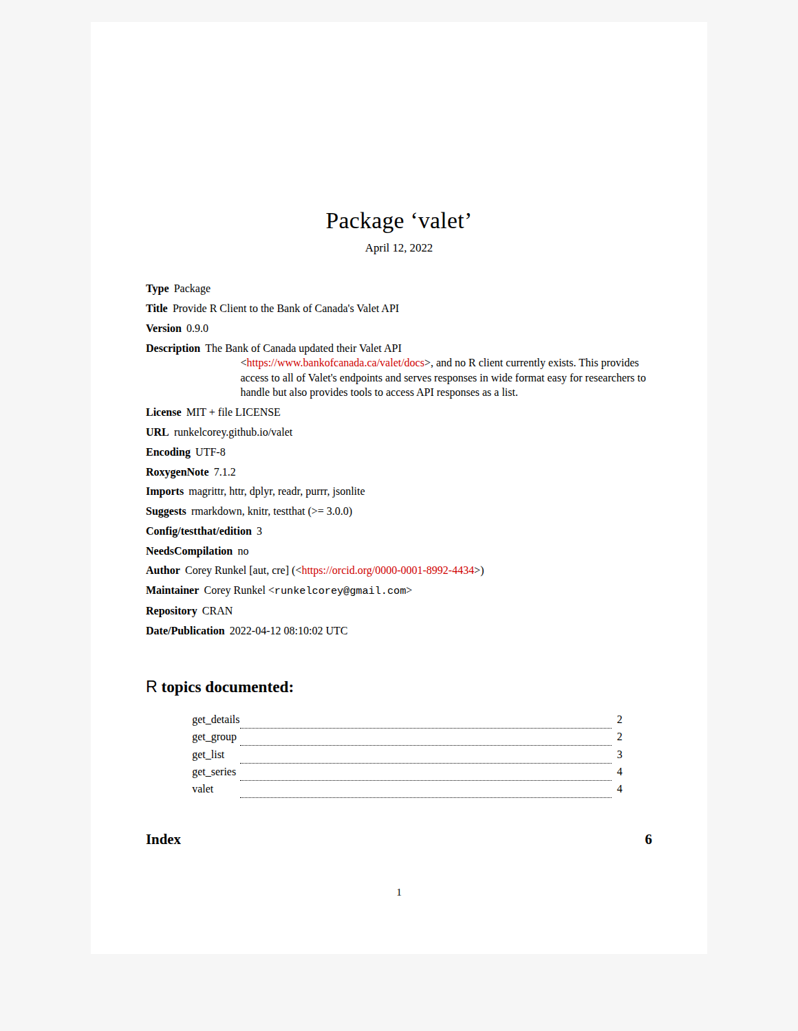Package ‘valet’
April 12, 2022
Type
Package
Title
Provide R Client to the Bank of Canada's Valet API
Version
0.9.0
Description
The Bank of Canada updated their Valet API
<https://www.bankofcanada.ca/valet/docs>, and no R client currently exists. This provides access to all of Valet's endpoints and serves responses in wide format easy for researchers to handle but also provides tools to access API responses as a list.
License
MIT + file LICENSE
URL
runkelcorey.github.io/valet
Encoding
UTF-8
RoxygenNote
7.1.2
Imports
magrittr, httr, dplyr, readr, purrr, jsonlite
Suggests
rmarkdown, knitr, testthat (>= 3.0.0)
Config/testthat/edition
3
NeedsCompilation
no
Author
Corey Runkel [aut, cre] (<https://orcid.org/0000-0001-8992-4434>)
Maintainer
Corey Runkel <runkelcorey@gmail.com>
Repository
CRAN
Date/Publication
2022-04-12 08:10:02 UTC
R topics documented:
| get_details | | 2 |
| get_group | | 2 |
| get_list | | 3 |
| get_series | | 4 |
| valet | | 4 |
Index 6
1